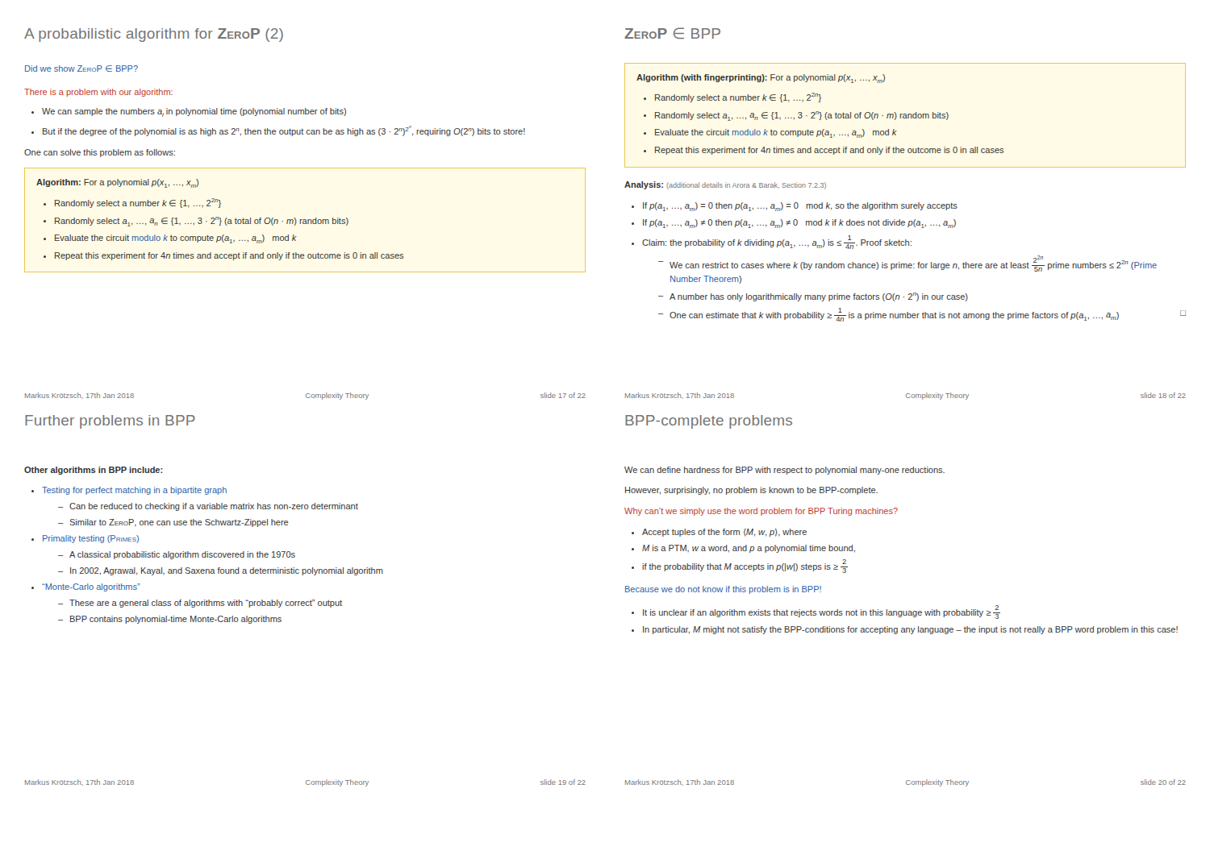A probabilistic algorithm for ZeroP (2)
Did we show ZeroP ∈ BPP?
There is a problem with our algorithm:
We can sample the numbers ai in polynomial time (polynomial number of bits)
But if the degree of the polynomial is as high as 2n, then the output can be as high as (3 · 2n)2n, requiring O(2n) bits to store!
One can solve this problem as follows:
Algorithm: For a polynomial p(x1, …, xm)
Randomly select a number k ∈ {1, …, 22n}
Randomly select a1, …, an ∈ {1, …, 3 · 2n} (a total of O(n · m) random bits)
Evaluate the circuit modulo k to compute p(a1, …, am) mod k
Repeat this experiment for 4n times and accept if and only if the outcome is 0 in all cases
Markus Krötzsch, 17th Jan 2018 Complexity Theory slide 17 of 22
ZeroP ∈ BPP
Algorithm (with fingerprinting): For a polynomial p(x1, …, xm)
Randomly select a number k ∈ {1, …, 22n}
Randomly select a1, …, an ∈ {1, …, 3 · 2n} (a total of O(n · m) random bits)
Evaluate the circuit modulo k to compute p(a1, …, am) mod k
Repeat this experiment for 4n times and accept if and only if the outcome is 0 in all cases
Analysis: (additional details in Arora & Barak, Section 7.2.3)
If p(a1, …, am) = 0 then p(a1, …, am) = 0 mod k, so the algorithm surely accepts
If p(a1, …, am) ≠ 0 then p(a1, …, am) ≠ 0 mod k if k does not divide p(a1, …, am)
Claim: the probability of k dividing p(a1, …, am) is ≤ 14n. Proof sketch:
We can restrict to cases where k (by random chance) is prime: for large n, there are at least 22n 5n prime numbers ≤ 22n (Prime Number Theorem)
A number has only logarithmically many prime factors (O(n · 2n) in our case)
One can estimate that k with probability ≥ 14n is a prime number that is not among the prime factors of p(a1, …, am) □
Markus Krötzsch, 17th Jan 2018 Complexity Theory slide 18 of 22
Further problems in BPP
Other algorithms in BPP include:
Testing for perfect matching in a bipartite graph
Can be reduced to checking if a variable matrix has non-zero determinant
Similar to ZeroP, one can use the Schwartz-Zippel here
Primality testing (Primes)
A classical probabilistic algorithm discovered in the 1970s
In 2002, Agrawal, Kayal, and Saxena found a deterministic polynomial algorithm
“Monte-Carlo algorithms”
These are a general class of algorithms with “probably correct” output
BPP contains polynomial-time Monte-Carlo algorithms
Markus Krötzsch, 17th Jan 2018 Complexity Theory slide 19 of 22
BPP-complete problems
We can define hardness for BPP with respect to polynomial many-one reductions.
However, surprisingly, no problem is known to be BPP-complete.
Why can’t we simply use the word problem for BPP Turing machines?
Accept tuples of the form ⟨M, w, p⟩, where
M is a PTM, w a word, and p a polynomial time bound,
if the probability that M accepts in p(|w|) steps is ≥ 23
Because we do not know if this problem is in BPP!
It is unclear if an algorithm exists that rejects words not in this language with probability ≥ 23
In particular, M might not satisfy the BPP-conditions for accepting any language – the input is not really a BPP word problem in this case!
Markus Krötzsch, 17th Jan 2018 Complexity Theory slide 20 of 22